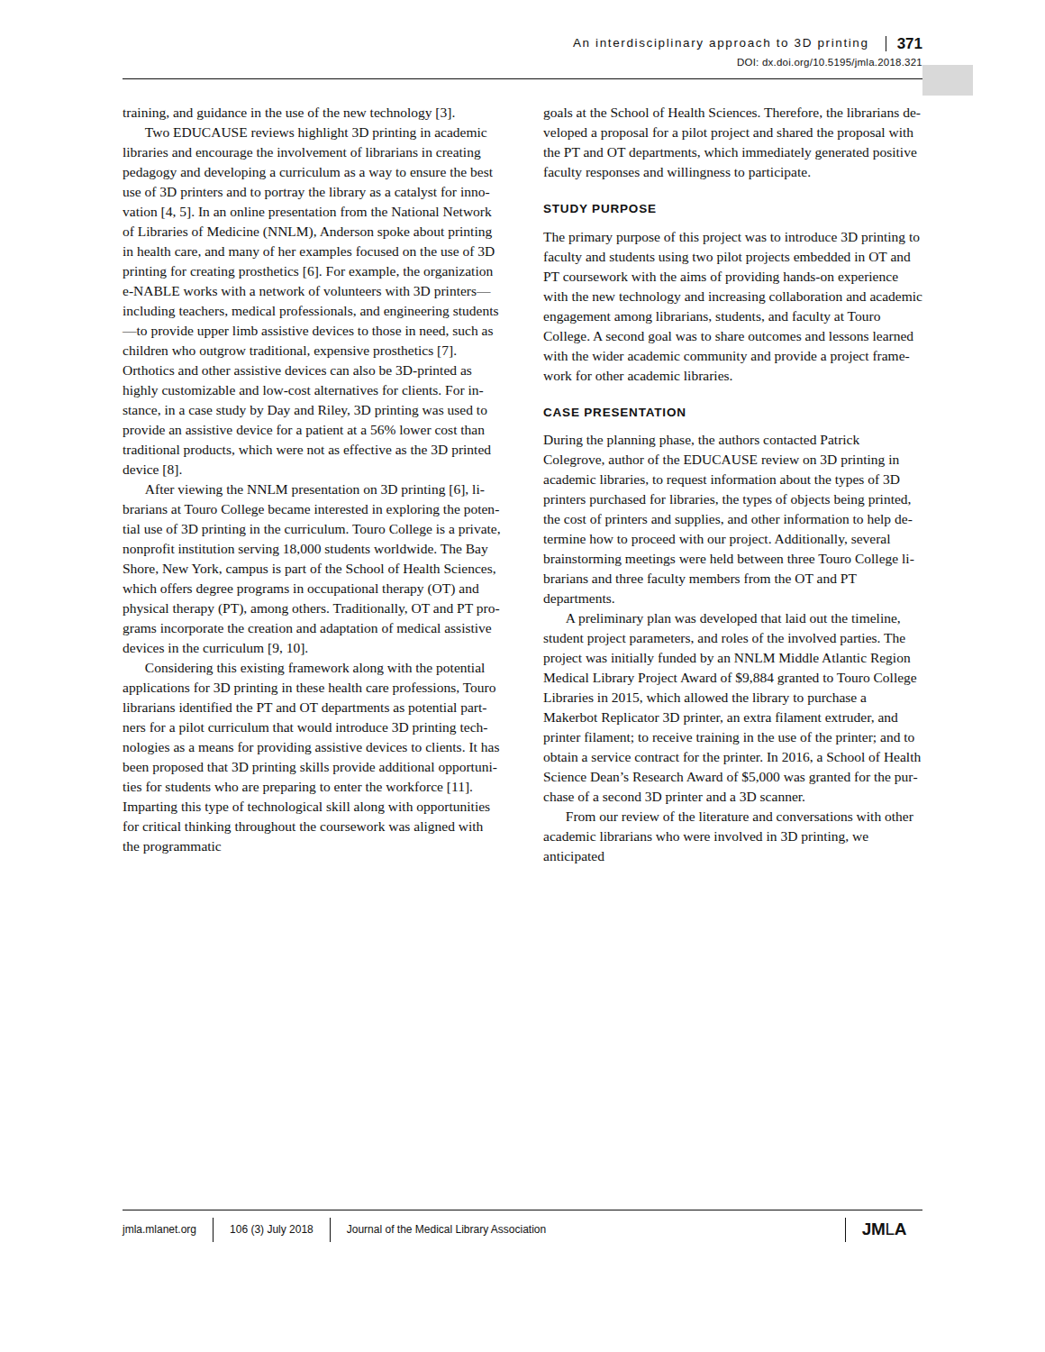An interdisciplinary approach to 3D printing
371
DOI: dx.doi.org/10.5195/jmla.2018.321
training, and guidance in the use of the new technology [3].
Two EDUCAUSE reviews highlight 3D printing in academic libraries and encourage the involvement of librarians in creating pedagogy and developing a curriculum as a way to ensure the best use of 3D printers and to portray the library as a catalyst for innovation [4, 5]. In an online presentation from the National Network of Libraries of Medicine (NNLM), Anderson spoke about printing in health care, and many of her examples focused on the use of 3D printing for creating prosthetics [6]. For example, the organization e-NABLE works with a network of volunteers with 3D printers—including teachers, medical professionals, and engineering students—to provide upper limb assistive devices to those in need, such as children who outgrow traditional, expensive prosthetics [7]. Orthotics and other assistive devices can also be 3D-printed as highly customizable and low-cost alternatives for clients. For instance, in a case study by Day and Riley, 3D printing was used to provide an assistive device for a patient at a 56% lower cost than traditional products, which were not as effective as the 3D printed device [8].
After viewing the NNLM presentation on 3D printing [6], librarians at Touro College became interested in exploring the potential use of 3D printing in the curriculum. Touro College is a private, nonprofit institution serving 18,000 students worldwide. The Bay Shore, New York, campus is part of the School of Health Sciences, which offers degree programs in occupational therapy (OT) and physical therapy (PT), among others. Traditionally, OT and PT programs incorporate the creation and adaptation of medical assistive devices in the curriculum [9, 10].
Considering this existing framework along with the potential applications for 3D printing in these health care professions, Touro librarians identified the PT and OT departments as potential partners for a pilot curriculum that would introduce 3D printing technologies as a means for providing assistive devices to clients. It has been proposed that 3D printing skills provide additional opportunities for students who are preparing to enter the workforce [11]. Imparting this type of technological skill along with opportunities for critical thinking throughout the coursework was aligned with the programmatic
goals at the School of Health Sciences. Therefore, the librarians developed a proposal for a pilot project and shared the proposal with the PT and OT departments, which immediately generated positive faculty responses and willingness to participate.
Study purpose
The primary purpose of this project was to introduce 3D printing to faculty and students using two pilot projects embedded in OT and PT coursework with the aims of providing hands-on experience with the new technology and increasing collaboration and academic engagement among librarians, students, and faculty at Touro College. A second goal was to share outcomes and lessons learned with the wider academic community and provide a project framework for other academic libraries.
Case presentation
During the planning phase, the authors contacted Patrick Colegrove, author of the EDUCAUSE review on 3D printing in academic libraries, to request information about the types of 3D printers purchased for libraries, the types of objects being printed, the cost of printers and supplies, and other information to help determine how to proceed with our project. Additionally, several brainstorming meetings were held between three Touro College librarians and three faculty members from the OT and PT departments.
A preliminary plan was developed that laid out the timeline, student project parameters, and roles of the involved parties. The project was initially funded by an NNLM Middle Atlantic Region Medical Library Project Award of $9,884 granted to Touro College Libraries in 2015, which allowed the library to purchase a Makerbot Replicator 3D printer, an extra filament extruder, and printer filament; to receive training in the use of the printer; and to obtain a service contract for the printer. In 2016, a School of Health Science Dean’s Research Award of $5,000 was granted for the purchase of a second 3D printer and a 3D scanner.
From our review of the literature and conversations with other academic librarians who were involved in 3D printing, we anticipated
jmla.mlanet.org
106 (3) July 2018
Journal of the Medical Library Association
JMLA